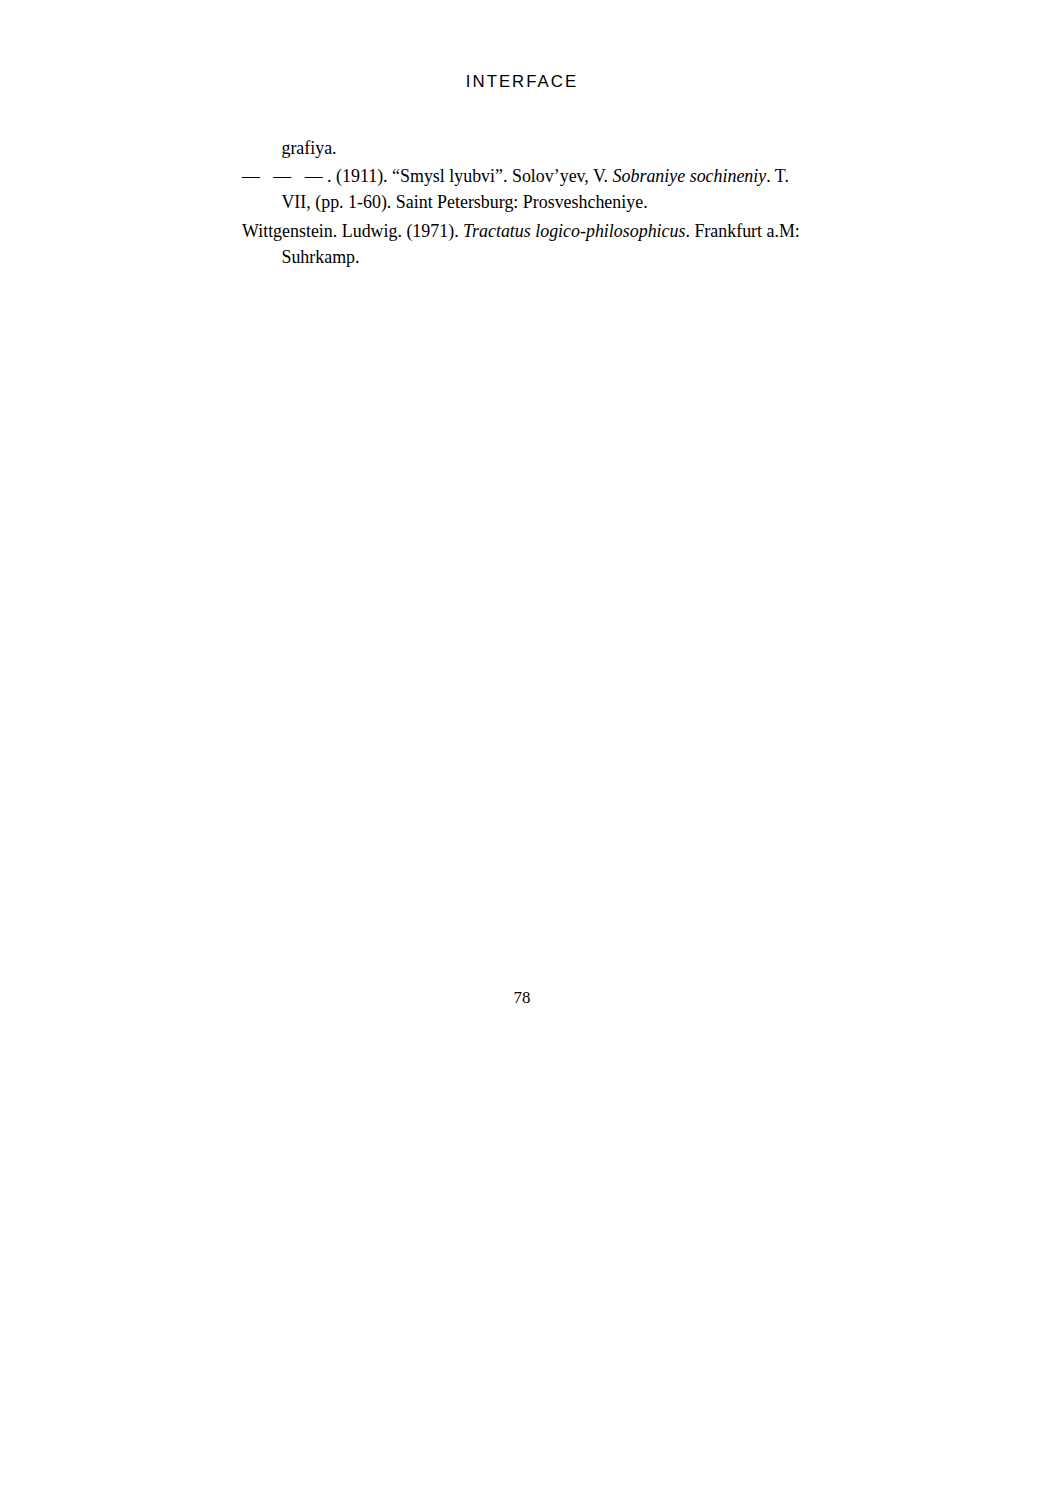Interface
grafiya.
— — —. (1911). “Smysl lyubvi”. Solov’yev, V. Sobraniye sochineniy. T. VII, (pp. 1-60). Saint Petersburg: Prosveshcheniye.
Wittgenstein. Ludwig. (1971). Tractatus logico-philosophicus. Frankfurt a.M: Suhrkamp.
78